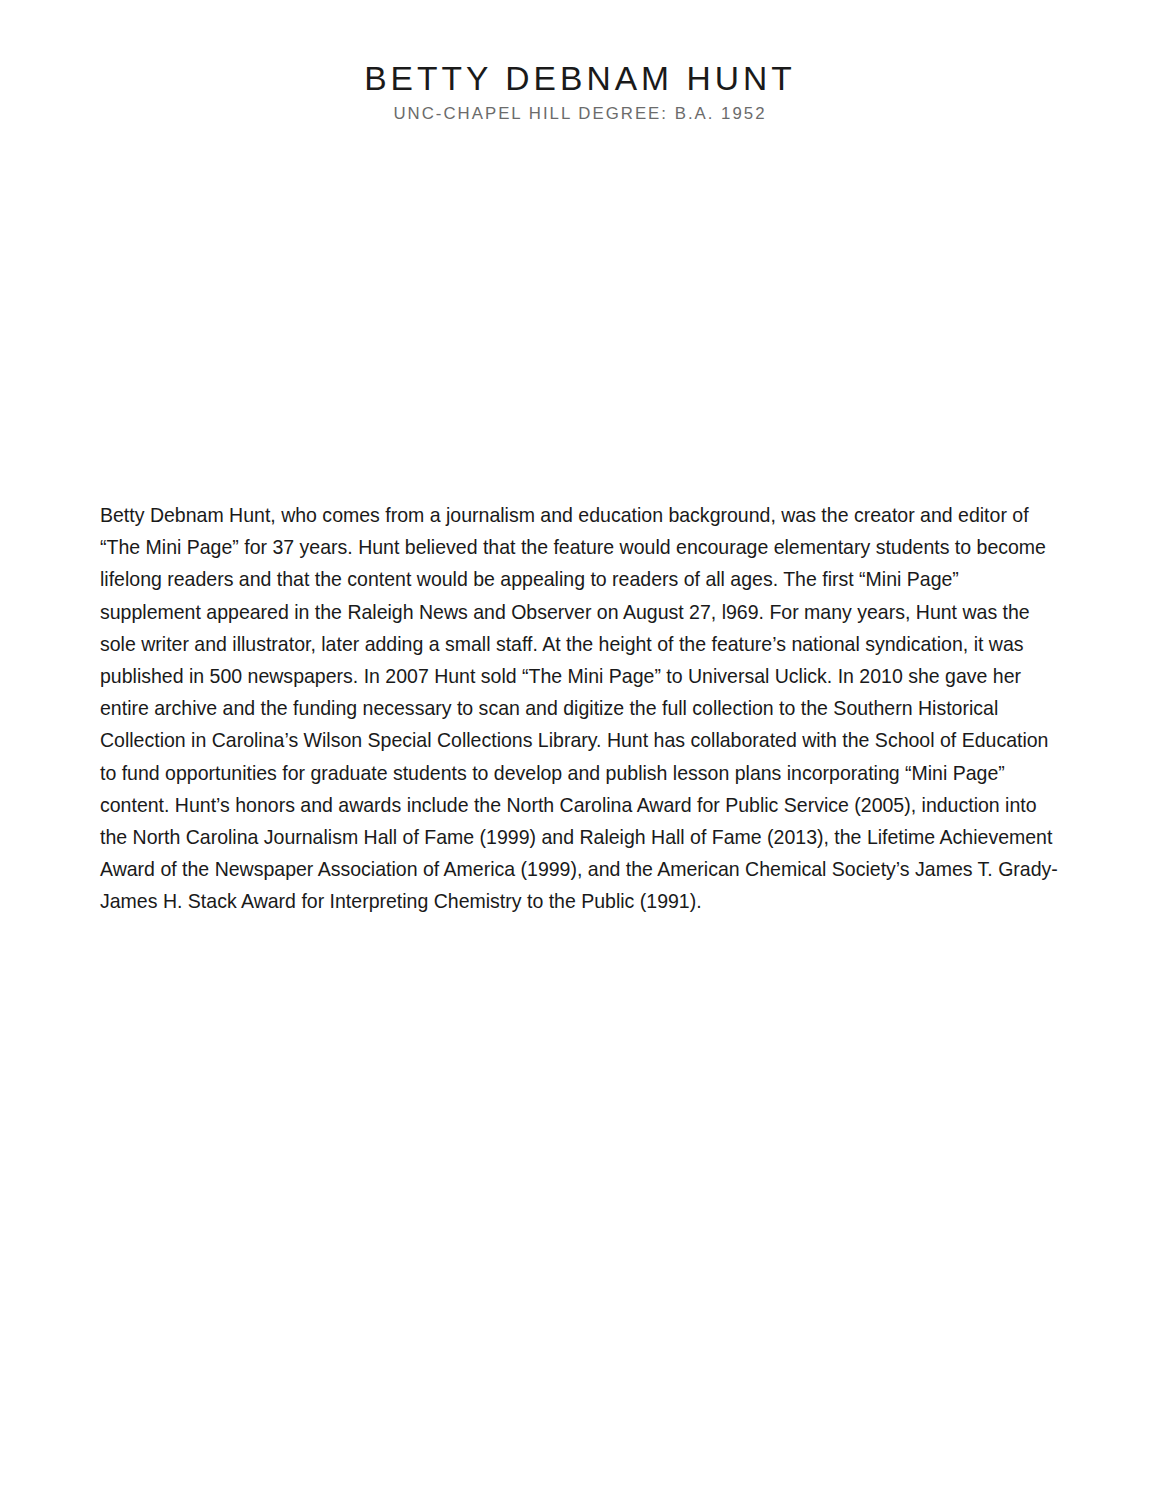BETTY DEBNAM HUNT
UNC-CHAPEL HILL DEGREE: B.A. 1952
Betty Debnam Hunt, who comes from a journalism and education background, was the creator and editor of “The Mini Page” for 37 years. Hunt believed that the feature would encourage elementary students to become lifelong readers and that the content would be appealing to readers of all ages. The first “Mini Page” supplement appeared in the Raleigh News and Observer on August 27, l969. For many years, Hunt was the sole writer and illustrator, later adding a small staff. At the height of the feature’s national syndication, it was published in 500 newspapers. In 2007 Hunt sold “The Mini Page” to Universal Uclick. In 2010 she gave her entire archive and the funding necessary to scan and digitize the full collection to the Southern Historical Collection in Carolina’s Wilson Special Collections Library. Hunt has collaborated with the School of Education to fund opportunities for graduate students to develop and publish lesson plans incorporating “Mini Page” content. Hunt’s honors and awards include the North Carolina Award for Public Service (2005), induction into the North Carolina Journalism Hall of Fame (1999) and Raleigh Hall of Fame (2013), the Lifetime Achievement Award of the Newspaper Association of America (1999), and the American Chemical Society’s James T. Grady-James H. Stack Award for Interpreting Chemistry to the Public (1991).